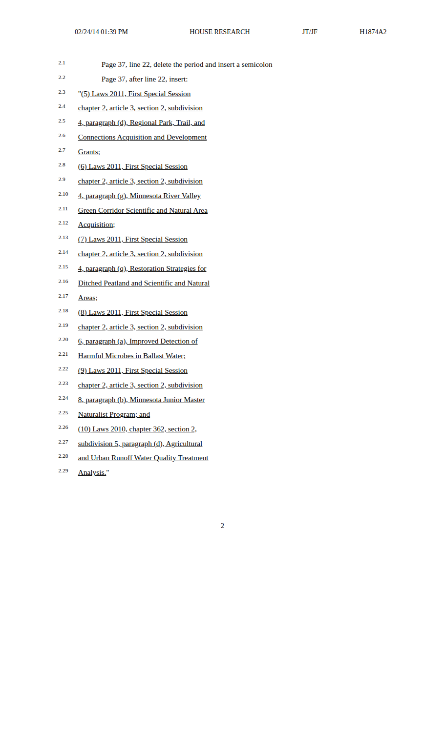02/24/14 01:39 PM
HOUSE RESEARCH
JT/JF
H1874A2
| 2.1 | Page 37, line 22, delete the period and insert a semicolon |
| 2.2 | Page 37, after line 22, insert: |
| 2.3 | " (5) Laws 2011, First Special Session |
| 2.4 | chapter 2, article 3, section 2, subdivision |
| 2.5 | 4, paragraph (d), Regional Park, Trail, and |
| 2.6 | Connections Acquisition and Development |
| 2.7 | Grants; |
| 2.8 | (6) Laws 2011, First Special Session |
| 2.9 | chapter 2, article 3, section 2, subdivision |
| 2.10 | 4, paragraph (g), Minnesota River Valley |
| 2.11 | Green Corridor Scientific and Natural Area |
| 2.12 | Acquisition; |
| 2.13 | (7) Laws 2011, First Special Session |
| 2.14 | chapter 2, article 3, section 2, subdivision |
| 2.15 | 4, paragraph (q), Restoration Strategies for |
| 2.16 | Ditched Peatland and Scientific and Natural |
| 2.17 | Areas; |
| 2.18 | (8) Laws 2011, First Special Session |
| 2.19 | chapter 2, article 3, section 2, subdivision |
| 2.20 | 6, paragraph (a), Improved Detection of |
| 2.21 | Harmful Microbes in Ballast Water; |
| 2.22 | (9) Laws 2011, First Special Session |
| 2.23 | chapter 2, article 3, section 2, subdivision |
| 2.24 | 8, paragraph (b), Minnesota Junior Master |
| 2.25 | Naturalist Program; and |
| 2.26 | (10) Laws 2010, chapter 362, section 2, |
| 2.27 | subdivision 5, paragraph (d), Agricultural |
| 2.28 | and Urban Runoff Water Quality Treatment |
| 2.29 | Analysis. " |
2